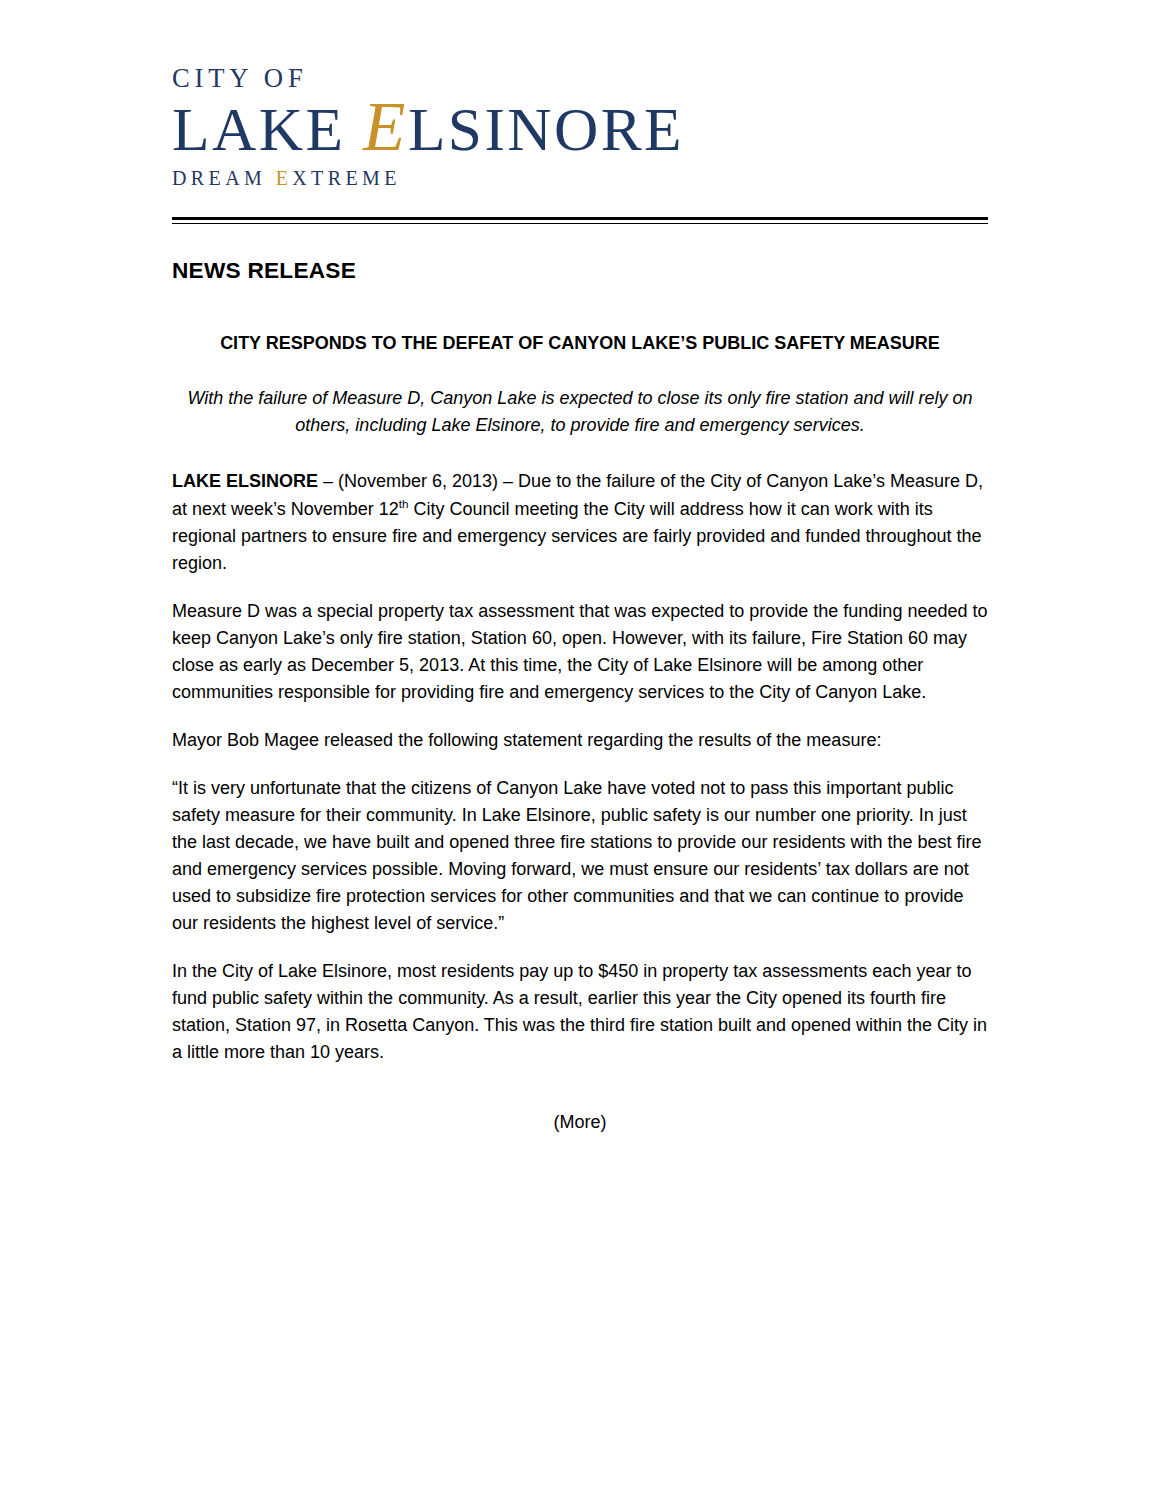CITY OF
LAKE ELSINORE
DREAM EXTREME
NEWS RELEASE
CITY RESPONDS TO THE DEFEAT OF CANYON LAKE’S PUBLIC SAFETY MEASURE
With the failure of Measure D, Canyon Lake is expected to close its only fire station and will rely on others, including Lake Elsinore, to provide fire and emergency services.
LAKE ELSINORE – (November 6, 2013) – Due to the failure of the City of Canyon Lake’s Measure D, at next week’s November 12th City Council meeting the City will address how it can work with its regional partners to ensure fire and emergency services are fairly provided and funded throughout the region.
Measure D was a special property tax assessment that was expected to provide the funding needed to keep Canyon Lake’s only fire station, Station 60, open. However, with its failure, Fire Station 60 may close as early as December 5, 2013. At this time, the City of Lake Elsinore will be among other communities responsible for providing fire and emergency services to the City of Canyon Lake.
Mayor Bob Magee released the following statement regarding the results of the measure:
“It is very unfortunate that the citizens of Canyon Lake have voted not to pass this important public safety measure for their community. In Lake Elsinore, public safety is our number one priority. In just the last decade, we have built and opened three fire stations to provide our residents with the best fire and emergency services possible. Moving forward, we must ensure our residents’ tax dollars are not used to subsidize fire protection services for other communities and that we can continue to provide our residents the highest level of service.”
In the City of Lake Elsinore, most residents pay up to $450 in property tax assessments each year to fund public safety within the community. As a result, earlier this year the City opened its fourth fire station, Station 97, in Rosetta Canyon. This was the third fire station built and opened within the City in a little more than 10 years.
(More)